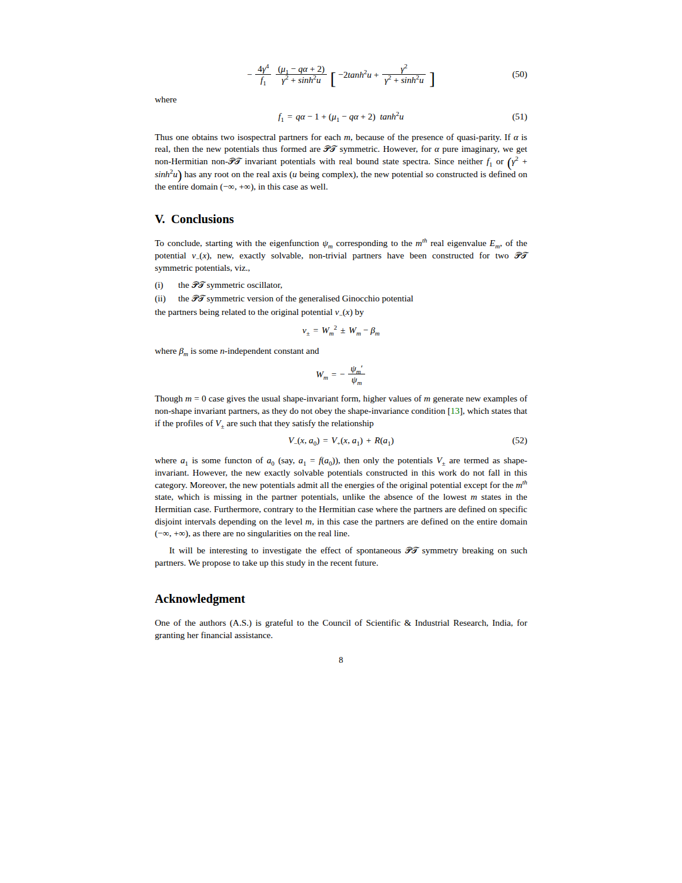− 4γ4 f1 (μ1 − qα + 2) γ2 + sinh2u [ −2tanh2u + γ2 γ2 + sinh2u ]
(50)
where
f1 = qα − 1 + (μ1 − qα + 2) tanh2u
(51)
Thus one obtains two isospectral partners for each m, because of the presence of quasi-parity. If α is real, then the new potentials thus formed are 𝒫𝒯 symmetric. However, for α pure imaginary, we get non-Hermitian non-𝒫𝒯 invariant potentials with real bound state spectra. Since neither f1 or (γ2 + sinh2u) has any root on the real axis (u being complex), the new potential so constructed is defined on the entire domain (−∞, +∞), in this case as well.
V. Conclusions
To conclude, starting with the eigenfunction ψm corresponding to the mth real eigenvalue Em, of the potential v−(x), new, exactly solvable, non-trivial partners have been constructed for two 𝒫𝒯 symmetric potentials, viz.,
(i)
the 𝒫𝒯 symmetric oscillator,
(ii)
the 𝒫𝒯 symmetric version of the generalised Ginocchio potential
the partners being related to the original potential v−(x) by
v± = Wm2 ± Wm − βm
where βm is some n-independent constant and
Wm = − ψm′ψm
Though m = 0 case gives the usual shape-invariant form, higher values of m generate new examples of non-shape invariant partners, as they do not obey the shape-invariance condition [13], which states that if the profiles of V± are such that they satisfy the relationship
V−(x, a0) = V+(x, a1) + R(a1)
(52)
where a1 is some functon of a0 (say, a1 = f(a0)), then only the potentials V± are termed as shape-invariant. However, the new exactly solvable potentials constructed in this work do not fall in this category. Moreover, the new potentials admit all the energies of the original potential except for the mth state, which is missing in the partner potentials, unlike the absence of the lowest m states in the Hermitian case. Furthermore, contrary to the Hermitian case where the partners are defined on specific disjoint intervals depending on the level m, in this case the partners are defined on the entire domain (−∞, +∞), as there are no singularities on the real line.
It will be interesting to investigate the effect of spontaneous 𝒫𝒯 symmetry breaking on such partners. We propose to take up this study in the recent future.
Acknowledgment
One of the authors (A.S.) is grateful to the Council of Scientific & Industrial Research, India, for granting her financial assistance.
8